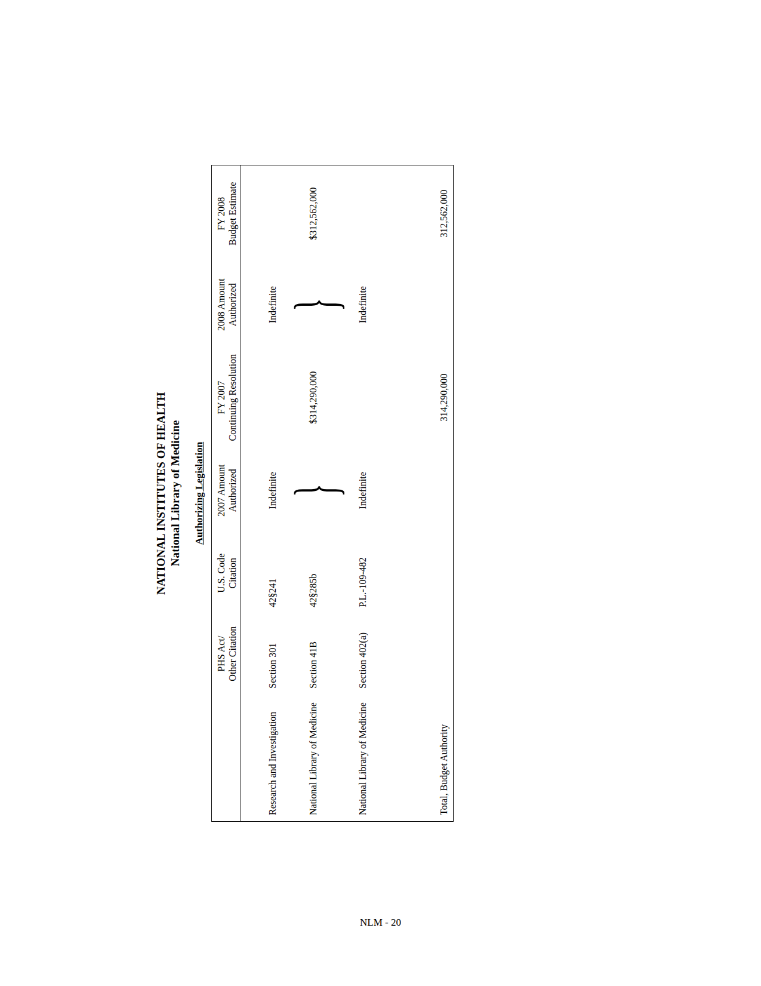NATIONAL INSTITUTES OF HEALTH
National Library of Medicine
Authorizing Legislation
| | PHS Act/ Other Citation | U.S. Code Citation | 2007 Amount Authorized | FY 2007 Continuing Resolution | 2008 Amount Authorized | FY 2008 Budget Estimate |
| --- | --- | --- | --- | --- | --- | --- |
| Research and Investigation | Section 301 | 42§241 | Indefinite | | Indefinite | |
| National Library of Medicine | Section 41B | 42§285b | } | $314,290,000 | } | $312,562,000 |
| National Library of Medicine | Section 402(a) | P.L.-109-482 | Indefinite | | Indefinite | |
| Total, Budget Authority | | | | 314,290,000 | | 312,562,000 |
NLM - 20